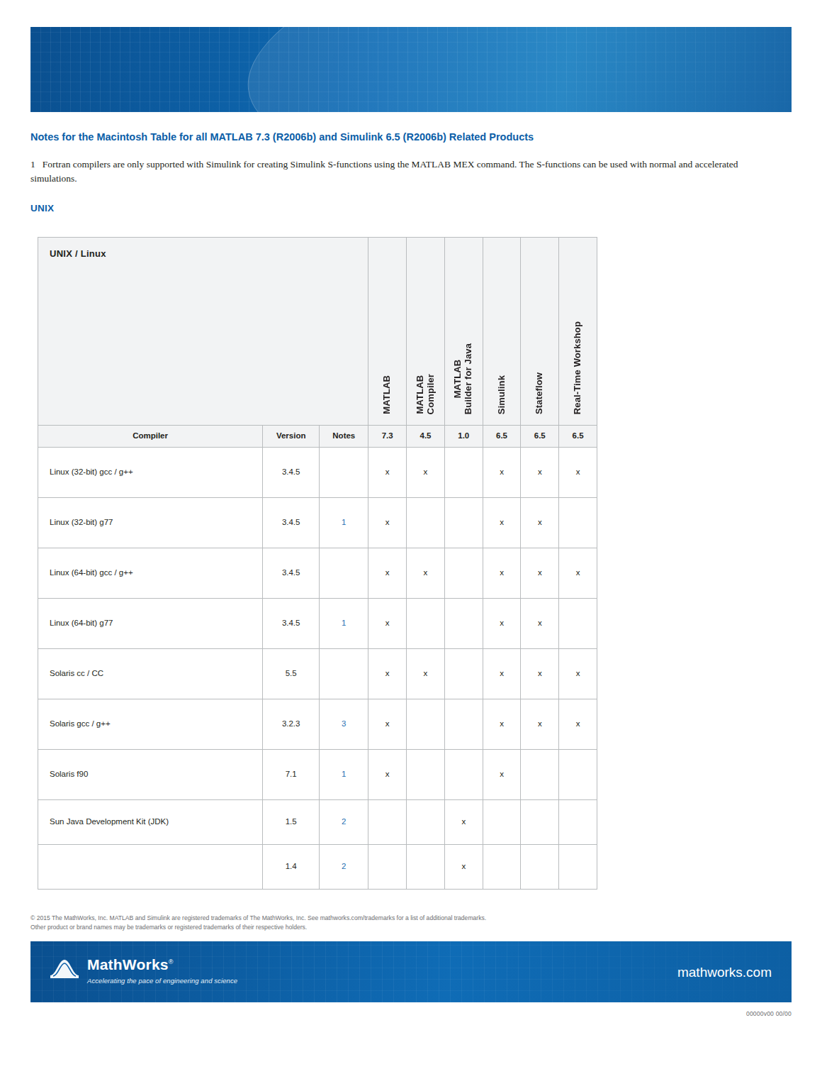Notes for the Macintosh Table for all MATLAB 7.3 (R2006b) and Simulink 6.5 (R2006b) Related Products
1 Fortran compilers are only supported with Simulink for creating Simulink S-functions using the MATLAB MEX command. The S-functions can be used with normal and accelerated simulations.
UNIX
| UNIX / Linux | MATLAB | MATLAB Compiler | MATLAB Builder for Java | Simulink | Stateflow | Real-Time Workshop |
| --- | --- | --- | --- | --- | --- | --- |
| Compiler | Version | Notes | 7.3 | 4.5 | 1.0 | 6.5 | 6.5 | 6.5 |
| Linux (32-bit) gcc / g++ | 3.4.5 | | x | x | | x | x | x |
| Linux (32-bit) g77 | 3.4.5 | 1 | x | | | x | x | |
| Linux (64-bit) gcc / g++ | 3.4.5 | | x | x | | x | x | x |
| Linux (64-bit) g77 | 3.4.5 | 1 | x | | | x | x | |
| Solaris cc / CC | 5.5 | | x | x | | x | x | x |
| Solaris gcc / g++ | 3.2.3 | 3 | x | | | x | x | x |
| Solaris f90 | 7.1 | 1 | x | | | x | | |
| Sun Java Development Kit (JDK) | 1.5 | 2 | | | x | | | |
| | 1.4 | 2 | | | x | | | |
© 2015 The MathWorks, Inc. MATLAB and Simulink are registered trademarks of The MathWorks, Inc. See mathworks.com/trademarks for a list of additional trademarks.
Other product or brand names may be trademarks or registered trademarks of their respective holders.
MathWorks®
Accelerating the pace of engineering and science
mathworks.com
00000v00 00/00